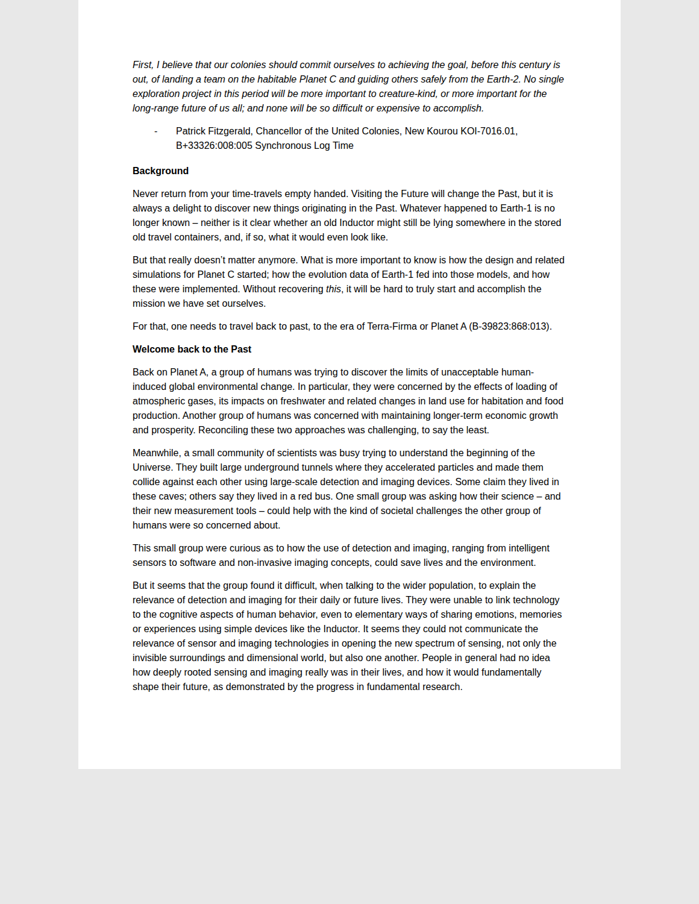First, I believe that our colonies should commit ourselves to achieving the goal, before this century is out, of landing a team on the habitable Planet C and guiding others safely from the Earth-2. No single exploration project in this period will be more important to creature-kind, or more important for the long-range future of us all; and none will be so difficult or expensive to accomplish.
Patrick Fitzgerald, Chancellor of the United Colonies, New Kourou KOI-7016.01, B+33326:008:005 Synchronous Log Time
Background
Never return from your time-travels empty handed. Visiting the Future will change the Past, but it is always a delight to discover new things originating in the Past. Whatever happened to Earth-1 is no longer known – neither is it clear whether an old Inductor might still be lying somewhere in the stored old travel containers, and, if so, what it would even look like.
But that really doesn’t matter anymore. What is more important to know is how the design and related simulations for Planet C started; how the evolution data of Earth-1 fed into those models, and how these were implemented. Without recovering this, it will be hard to truly start and accomplish the mission we have set ourselves.
For that, one needs to travel back to past, to the era of Terra-Firma or Planet A (B-39823:868:013).
Welcome back to the Past
Back on Planet A, a group of humans was trying to discover the limits of unacceptable human-induced global environmental change. In particular, they were concerned by the effects of loading of atmospheric gases, its impacts on freshwater and related changes in land use for habitation and food production. Another group of humans was concerned with maintaining longer-term economic growth and prosperity. Reconciling these two approaches was challenging, to say the least.
Meanwhile, a small community of scientists was busy trying to understand the beginning of the Universe. They built large underground tunnels where they accelerated particles and made them collide against each other using large-scale detection and imaging devices. Some claim they lived in these caves; others say they lived in a red bus. One small group was asking how their science – and their new measurement tools – could help with the kind of societal challenges the other group of humans were so concerned about.
This small group were curious as to how the use of detection and imaging, ranging from intelligent sensors to software and non-invasive imaging concepts, could save lives and the environment.
But it seems that the group found it difficult, when talking to the wider population, to explain the relevance of detection and imaging for their daily or future lives. They were unable to link technology to the cognitive aspects of human behavior, even to elementary ways of sharing emotions, memories or experiences using simple devices like the Inductor. It seems they could not communicate the relevance of sensor and imaging technologies in opening the new spectrum of sensing, not only the invisible surroundings and dimensional world, but also one another. People in general had no idea how deeply rooted sensing and imaging really was in their lives, and how it would fundamentally shape their future, as demonstrated by the progress in fundamental research.